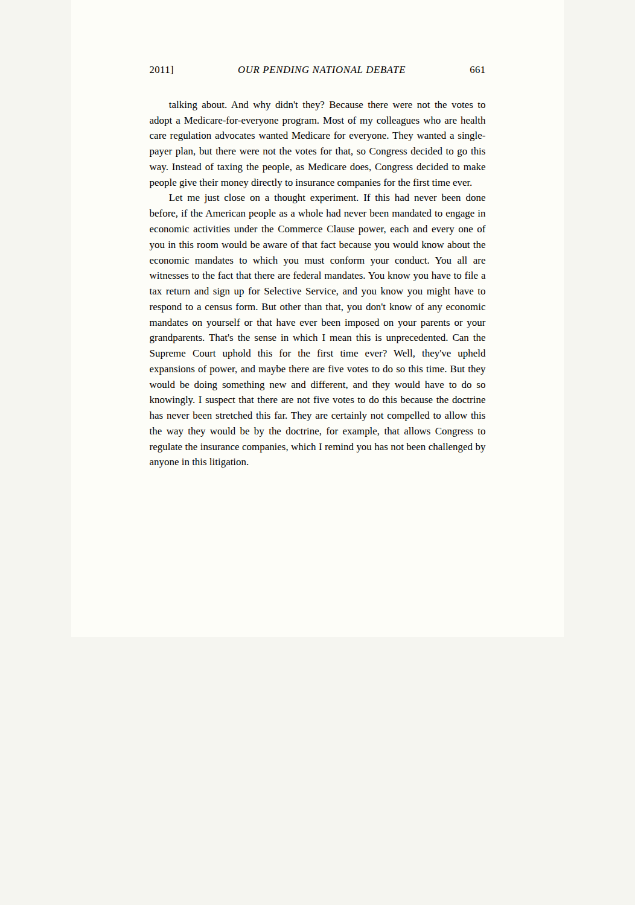2011] OUR PENDING NATIONAL DEBATE 661
talking about. And why didn't they? Because there were not the votes to adopt a Medicare-for-everyone program. Most of my colleagues who are health care regulation advocates wanted Medicare for everyone. They wanted a single-payer plan, but there were not the votes for that, so Congress decided to go this way. Instead of taxing the people, as Medicare does, Congress decided to make people give their money directly to insurance companies for the first time ever.
Let me just close on a thought experiment. If this had never been done before, if the American people as a whole had never been mandated to engage in economic activities under the Commerce Clause power, each and every one of you in this room would be aware of that fact because you would know about the economic mandates to which you must conform your conduct. You all are witnesses to the fact that there are federal mandates. You know you have to file a tax return and sign up for Selective Service, and you know you might have to respond to a census form. But other than that, you don't know of any economic mandates on yourself or that have ever been imposed on your parents or your grandparents. That's the sense in which I mean this is unprecedented. Can the Supreme Court uphold this for the first time ever? Well, they've upheld expansions of power, and maybe there are five votes to do so this time. But they would be doing something new and different, and they would have to do so knowingly. I suspect that there are not five votes to do this because the doctrine has never been stretched this far. They are certainly not compelled to allow this the way they would be by the doctrine, for example, that allows Congress to regulate the insurance companies, which I remind you has not been challenged by anyone in this litigation.